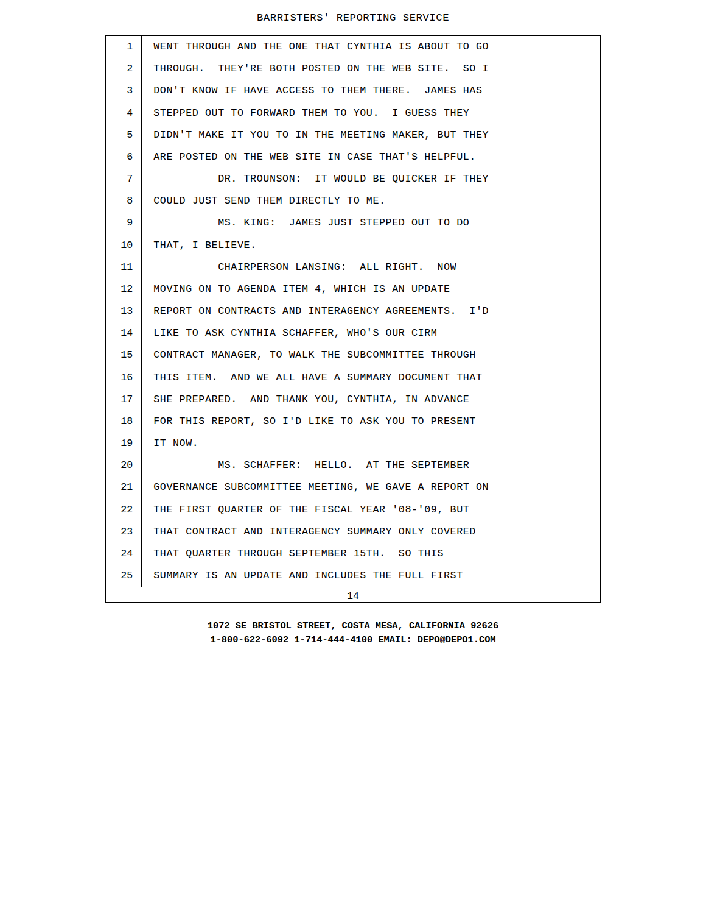BARRISTERS' REPORTING SERVICE
| 1 | WENT THROUGH AND THE ONE THAT CYNTHIA IS ABOUT TO GO |
| 2 | THROUGH. THEY'RE BOTH POSTED ON THE WEB SITE. SO I |
| 3 | DON'T KNOW IF HAVE ACCESS TO THEM THERE. JAMES HAS |
| 4 | STEPPED OUT TO FORWARD THEM TO YOU. I GUESS THEY |
| 5 | DIDN'T MAKE IT YOU TO IN THE MEETING MAKER, BUT THEY |
| 6 | ARE POSTED ON THE WEB SITE IN CASE THAT'S HELPFUL. |
| 7 | DR. TROUNSON: IT WOULD BE QUICKER IF THEY |
| 8 | COULD JUST SEND THEM DIRECTLY TO ME. |
| 9 | MS. KING: JAMES JUST STEPPED OUT TO DO |
| 10 | THAT, I BELIEVE. |
| 11 | CHAIRPERSON LANSING: ALL RIGHT. NOW |
| 12 | MOVING ON TO AGENDA ITEM 4, WHICH IS AN UPDATE |
| 13 | REPORT ON CONTRACTS AND INTERAGENCY AGREEMENTS. I'D |
| 14 | LIKE TO ASK CYNTHIA SCHAFFER, WHO'S OUR CIRM |
| 15 | CONTRACT MANAGER, TO WALK THE SUBCOMMITTEE THROUGH |
| 16 | THIS ITEM. AND WE ALL HAVE A SUMMARY DOCUMENT THAT |
| 17 | SHE PREPARED. AND THANK YOU, CYNTHIA, IN ADVANCE |
| 18 | FOR THIS REPORT, SO I'D LIKE TO ASK YOU TO PRESENT |
| 19 | IT NOW. |
| 20 | MS. SCHAFFER: HELLO. AT THE SEPTEMBER |
| 21 | GOVERNANCE SUBCOMMITTEE MEETING, WE GAVE A REPORT ON |
| 22 | THE FIRST QUARTER OF THE FISCAL YEAR '08-'09, BUT |
| 23 | THAT CONTRACT AND INTERAGENCY SUMMARY ONLY COVERED |
| 24 | THAT QUARTER THROUGH SEPTEMBER 15TH. SO THIS |
| 25 | SUMMARY IS AN UPDATE AND INCLUDES THE FULL FIRST |
14
1072 SE BRISTOL STREET, COSTA MESA, CALIFORNIA 92626
1-800-622-6092 1-714-444-4100 EMAIL: DEPO@DEPO1.COM